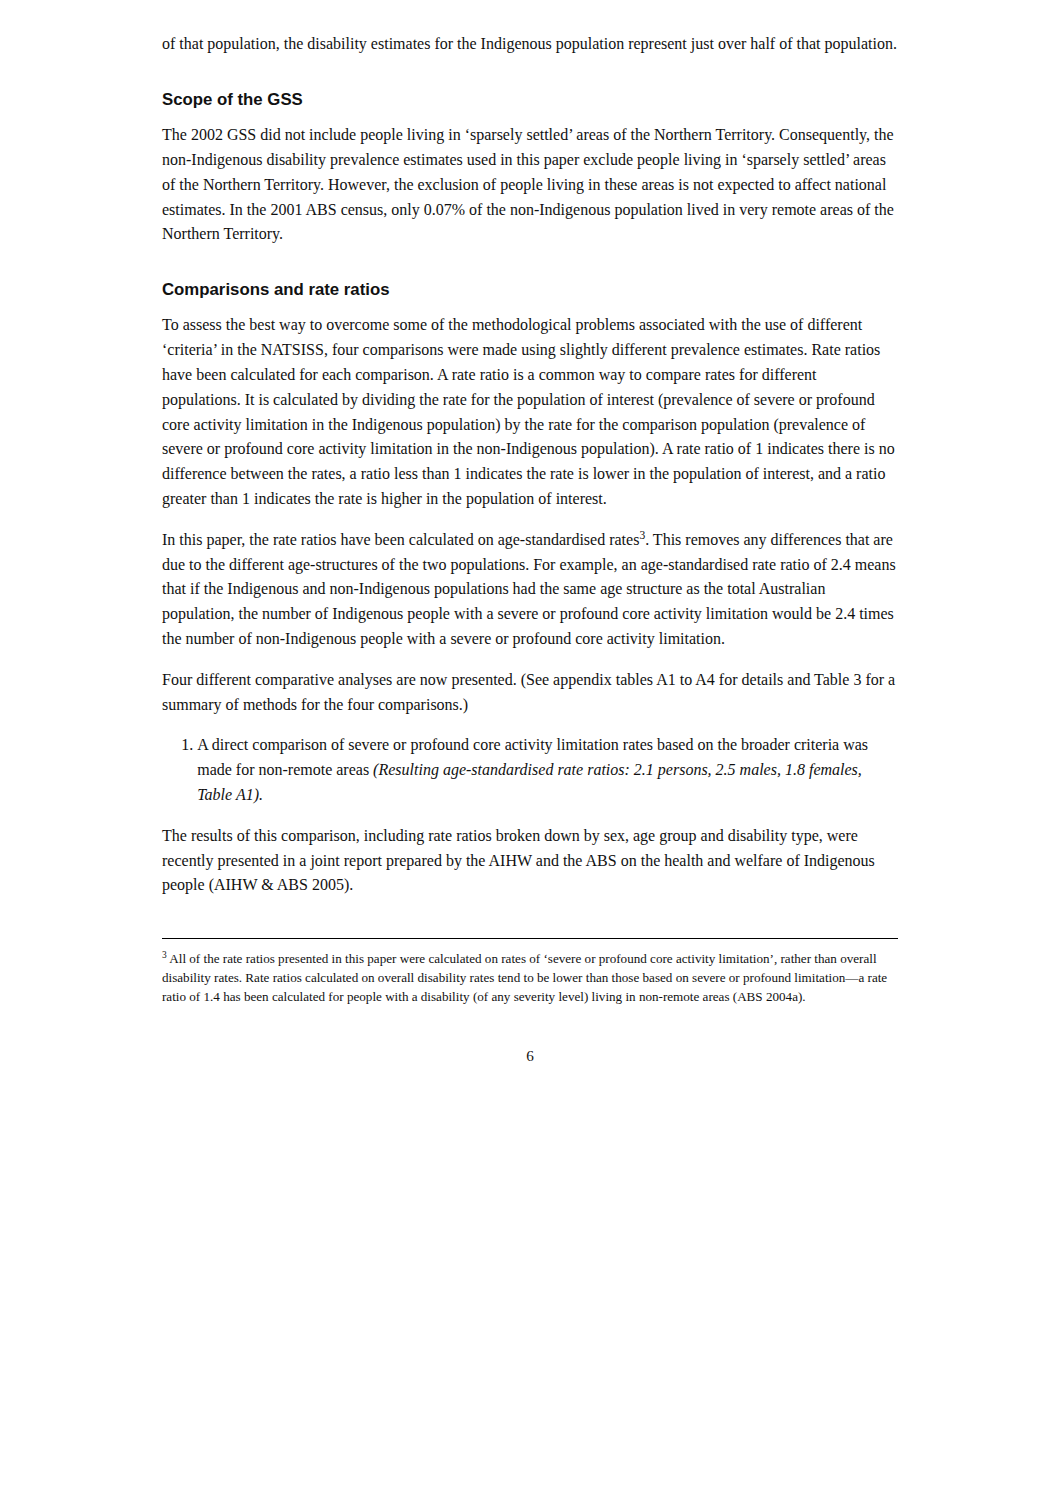of that population, the disability estimates for the Indigenous population represent just over half of that population.
Scope of the GSS
The 2002 GSS did not include people living in ‘sparsely settled’ areas of the Northern Territory. Consequently, the non-Indigenous disability prevalence estimates used in this paper exclude people living in ‘sparsely settled’ areas of the Northern Territory. However, the exclusion of people living in these areas is not expected to affect national estimates. In the 2001 ABS census, only 0.07% of the non-Indigenous population lived in very remote areas of the Northern Territory.
Comparisons and rate ratios
To assess the best way to overcome some of the methodological problems associated with the use of different ‘criteria’ in the NATSISS, four comparisons were made using slightly different prevalence estimates. Rate ratios have been calculated for each comparison. A rate ratio is a common way to compare rates for different populations. It is calculated by dividing the rate for the population of interest (prevalence of severe or profound core activity limitation in the Indigenous population) by the rate for the comparison population (prevalence of severe or profound core activity limitation in the non-Indigenous population). A rate ratio of 1 indicates there is no difference between the rates, a ratio less than 1 indicates the rate is lower in the population of interest, and a ratio greater than 1 indicates the rate is higher in the population of interest.
In this paper, the rate ratios have been calculated on age-standardised rates3. This removes any differences that are due to the different age-structures of the two populations. For example, an age-standardised rate ratio of 2.4 means that if the Indigenous and non-Indigenous populations had the same age structure as the total Australian population, the number of Indigenous people with a severe or profound core activity limitation would be 2.4 times the number of non-Indigenous people with a severe or profound core activity limitation.
Four different comparative analyses are now presented. (See appendix tables A1 to A4 for details and Table 3 for a summary of methods for the four comparisons.)
A direct comparison of severe or profound core activity limitation rates based on the broader criteria was made for non-remote areas (Resulting age-standardised rate ratios: 2.1 persons, 2.5 males, 1.8 females, Table A1).
The results of this comparison, including rate ratios broken down by sex, age group and disability type, were recently presented in a joint report prepared by the AIHW and the ABS on the health and welfare of Indigenous people (AIHW & ABS 2005).
3 All of the rate ratios presented in this paper were calculated on rates of ‘severe or profound core activity limitation’, rather than overall disability rates. Rate ratios calculated on overall disability rates tend to be lower than those based on severe or profound limitation—a rate ratio of 1.4 has been calculated for people with a disability (of any severity level) living in non-remote areas (ABS 2004a).
6